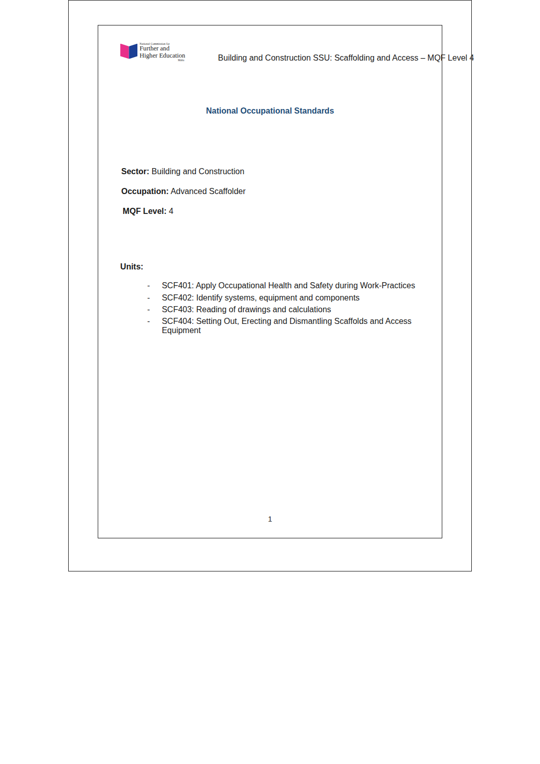National Commission for
Further and
Higher Education
Malta
Building and Construction SSU: Scaffolding and Access – MQF Level 4
National Occupational Standards
Sector: Building and Construction
Occupation: Advanced Scaffolder
MQF Level: 4
Units:
SCF401: Apply Occupational Health and Safety during Work-Practices
SCF402: Identify systems, equipment and components
SCF403: Reading of drawings and calculations
SCF404: Setting Out, Erecting and Dismantling Scaffolds and Access Equipment
1